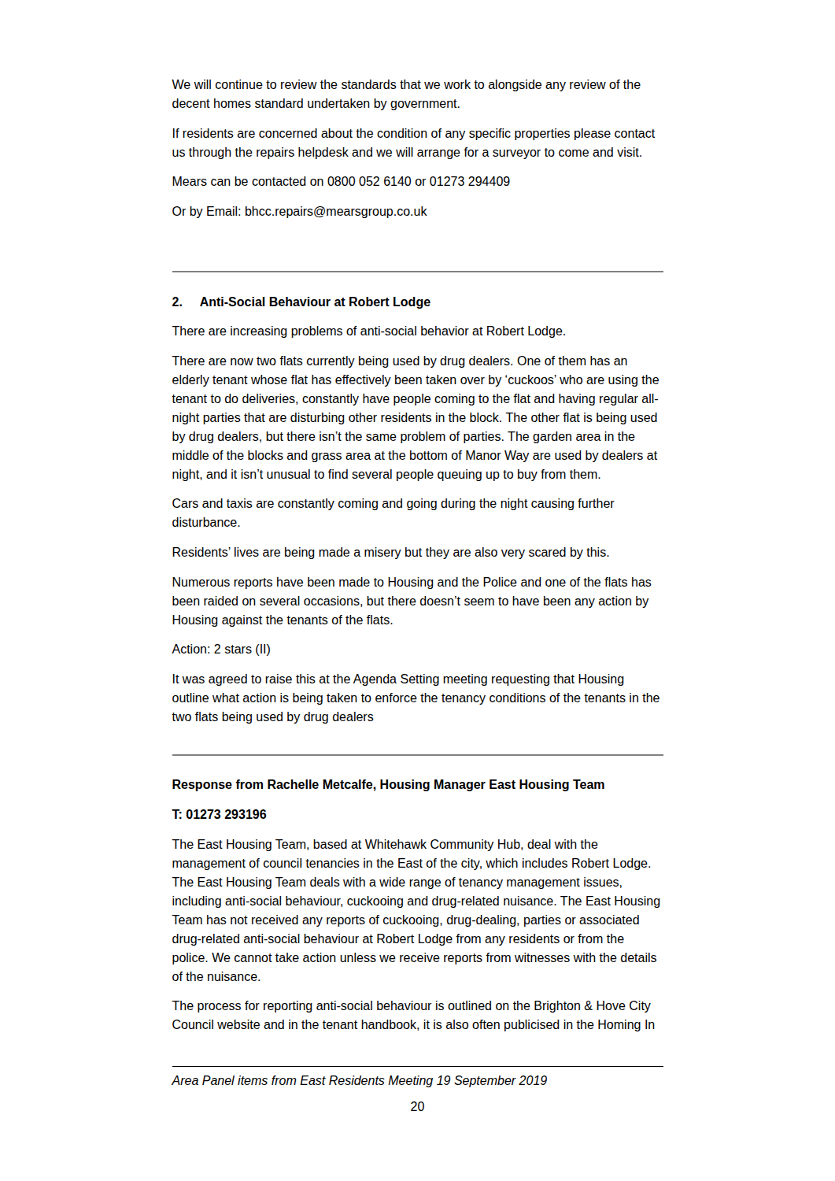We will continue to review the standards that we work to alongside any review of the decent homes standard undertaken by government.
If residents are concerned about the condition of any specific properties please contact us through the repairs helpdesk and we will arrange for a surveyor to come and visit.
Mears can be contacted on 0800 052 6140 or 01273 294409
Or by Email: bhcc.repairs@mearsgroup.co.uk
2. Anti-Social Behaviour at Robert Lodge
There are increasing problems of anti-social behavior at Robert Lodge.
There are now two flats currently being used by drug dealers. One of them has an elderly tenant whose flat has effectively been taken over by ‘cuckoos’ who are using the tenant to do deliveries, constantly have people coming to the flat and having regular all-night parties that are disturbing other residents in the block. The other flat is being used by drug dealers, but there isn’t the same problem of parties. The garden area in the middle of the blocks and grass area at the bottom of Manor Way are used by dealers at night, and it isn’t unusual to find several people queuing up to buy from them.
Cars and taxis are constantly coming and going during the night causing further disturbance.
Residents’ lives are being made a misery but they are also very scared by this.
Numerous reports have been made to Housing and the Police and one of the flats has been raided on several occasions, but there doesn’t seem to have been any action by Housing against the tenants of the flats.
Action: 2 stars (II)
It was agreed to raise this at the Agenda Setting meeting requesting that Housing outline what action is being taken to enforce the tenancy conditions of the tenants in the two flats being used by drug dealers
Response from Rachelle Metcalfe, Housing Manager East Housing Team
T: 01273 293196
The East Housing Team, based at Whitehawk Community Hub, deal with the management of council tenancies in the East of the city, which includes Robert Lodge. The East Housing Team deals with a wide range of tenancy management issues, including anti-social behaviour, cuckooing and drug-related nuisance. The East Housing Team has not received any reports of cuckooing, drug-dealing, parties or associated drug-related anti-social behaviour at Robert Lodge from any residents or from the police. We cannot take action unless we receive reports from witnesses with the details of the nuisance.
The process for reporting anti-social behaviour is outlined on the Brighton & Hove City Council website and in the tenant handbook, it is also often publicised in the Homing In
Area Panel items from East Residents Meeting 19 September 2019
20